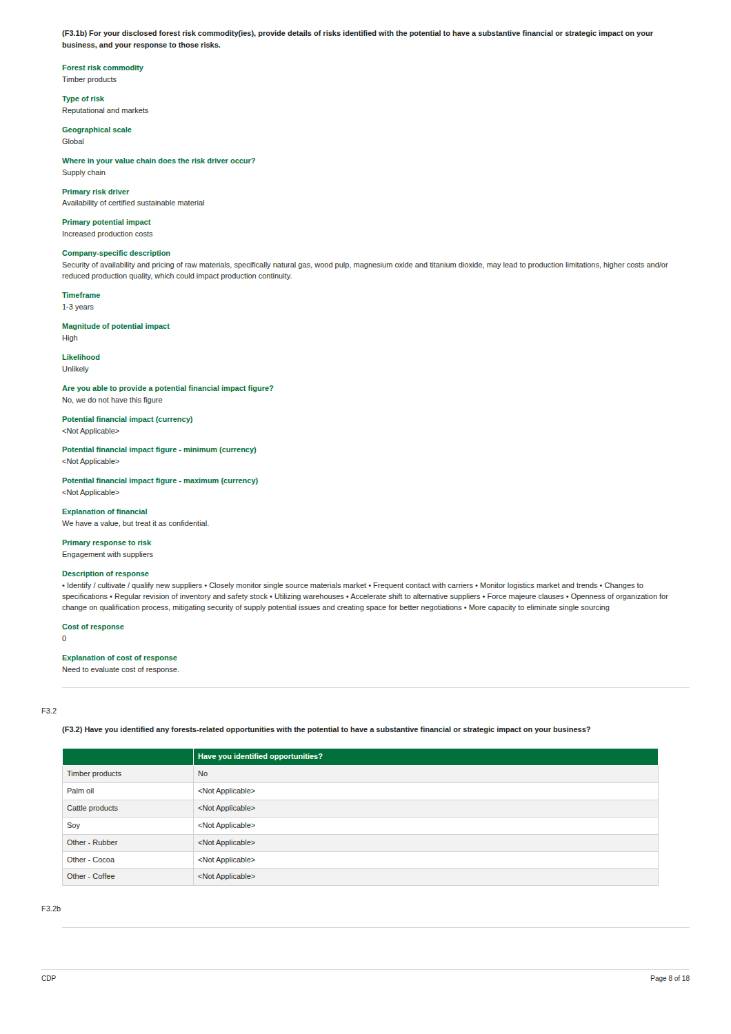(F3.1b) For your disclosed forest risk commodity(ies), provide details of risks identified with the potential to have a substantive financial or strategic impact on your business, and your response to those risks.
Forest risk commodity
Timber products
Type of risk
Reputational and markets
Geographical scale
Global
Where in your value chain does the risk driver occur?
Supply chain
Primary risk driver
Availability of certified sustainable material
Primary potential impact
Increased production costs
Company-specific description
Security of availability and pricing of raw materials, specifically natural gas, wood pulp, magnesium oxide and titanium dioxide, may lead to production limitations, higher costs and/or reduced production quality, which could impact production continuity.
Timeframe
1-3 years
Magnitude of potential impact
High
Likelihood
Unlikely
Are you able to provide a potential financial impact figure?
No, we do not have this figure
Potential financial impact (currency)
<Not Applicable>
Potential financial impact figure - minimum (currency)
<Not Applicable>
Potential financial impact figure - maximum (currency)
<Not Applicable>
Explanation of financial
We have a value, but treat it as confidential.
Primary response to risk
Engagement with suppliers
Description of response
• Identify / cultivate / qualify new suppliers • Closely monitor single source materials market • Frequent contact with carriers • Monitor logistics market and trends • Changes to specifications • Regular revision of inventory and safety stock • Utilizing warehouses • Accelerate shift to alternative suppliers • Force majeure clauses • Openness of organization for change on qualification process, mitigating security of supply potential issues and creating space for better negotiations • More capacity to eliminate single sourcing
Cost of response
0
Explanation of cost of response
Need to evaluate cost of response.
F3.2
(F3.2) Have you identified any forests-related opportunities with the potential to have a substantive financial or strategic impact on your business?
| | Have you identified opportunities? |
| --- | --- |
| Timber products | No |
| Palm oil | <Not Applicable> |
| Cattle products | <Not Applicable> |
| Soy | <Not Applicable> |
| Other - Rubber | <Not Applicable> |
| Other - Cocoa | <Not Applicable> |
| Other - Coffee | <Not Applicable> |
F3.2b
CDP Page 8 of 18